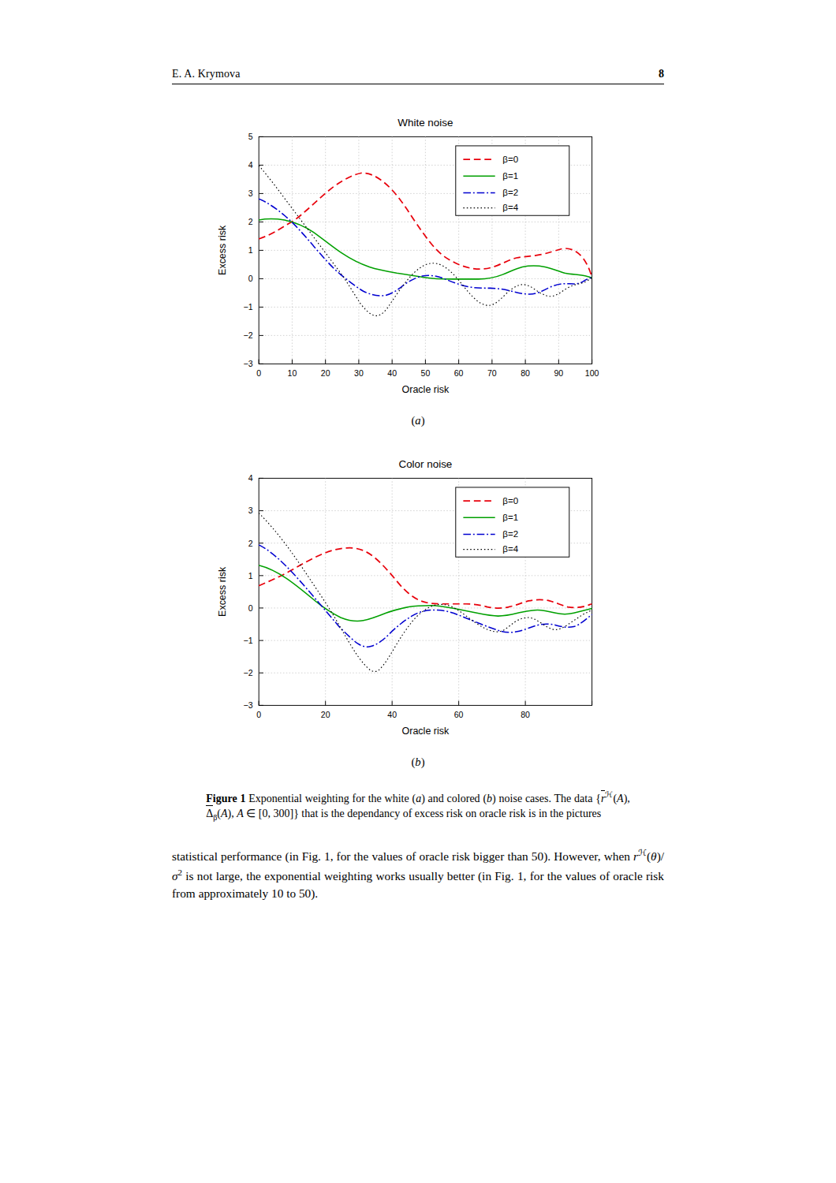E. A. Krymova 8
White noise: excess risk vs oracle risk 0 10 20 30 40 50 60 70 80 90 100 5 4 3 2 1 0 −1 −2 −3 Oracle risk Excess risk White noise β=0 β=1 β=2 β=4
(a)
Color noise: excess risk vs oracle risk 0 20 40 60 80 4 3 2 1 0 −1 −2 −3 Oracle risk Excess risk Color noise β=0 β=1 β=2 β=4
(b)
Figure 1 Exponential weighting for the white (a) and colored (b) noise cases. The data {rℋ(A), Δβ(A), A ∈ [0, 300]} that is the dependancy of excess risk on oracle risk is in the pictures
statistical performance (in Fig. 1, for the values of oracle risk bigger than 50). However, when rℋ(θ)/σ 2 is not large, the exponential weighting works usually better (in Fig. 1, for the values of oracle risk from approximately 10 to 50).